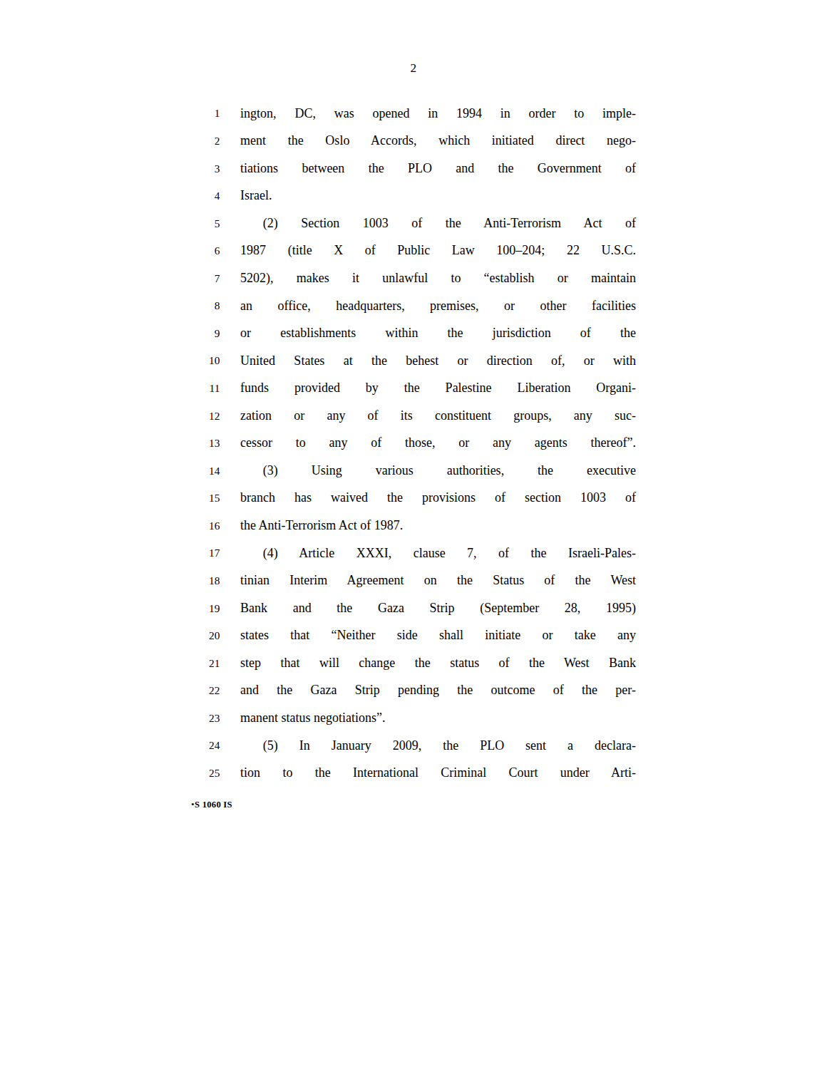2
ington, DC, was opened in 1994 in order to imple-
ment the Oslo Accords, which initiated direct nego-
tiations between the PLO and the Government of
Israel.
(2) Section 1003 of the Anti-Terrorism Act of
1987 (title X of Public Law 100–204; 22 U.S.C.
5202), makes it unlawful to “establish or maintain
an office, headquarters, premises, or other facilities
or establishments within the jurisdiction of the
United States at the behest or direction of, or with
funds provided by the Palestine Liberation Organi-
zation or any of its constituent groups, any suc-
cessor to any of those, or any agents thereof”.
(3) Using various authorities, the executive
branch has waived the provisions of section 1003 of
the Anti-Terrorism Act of 1987.
(4) Article XXXI, clause 7, of the Israeli-Pales-
tinian Interim Agreement on the Status of the West
Bank and the Gaza Strip (September 28, 1995)
states that “Neither side shall initiate or take any
step that will change the status of the West Bank
and the Gaza Strip pending the outcome of the per-
manent status negotiations”.
(5) In January 2009, the PLO sent a declara-
tion to the International Criminal Court under Arti-
•S 1060 IS